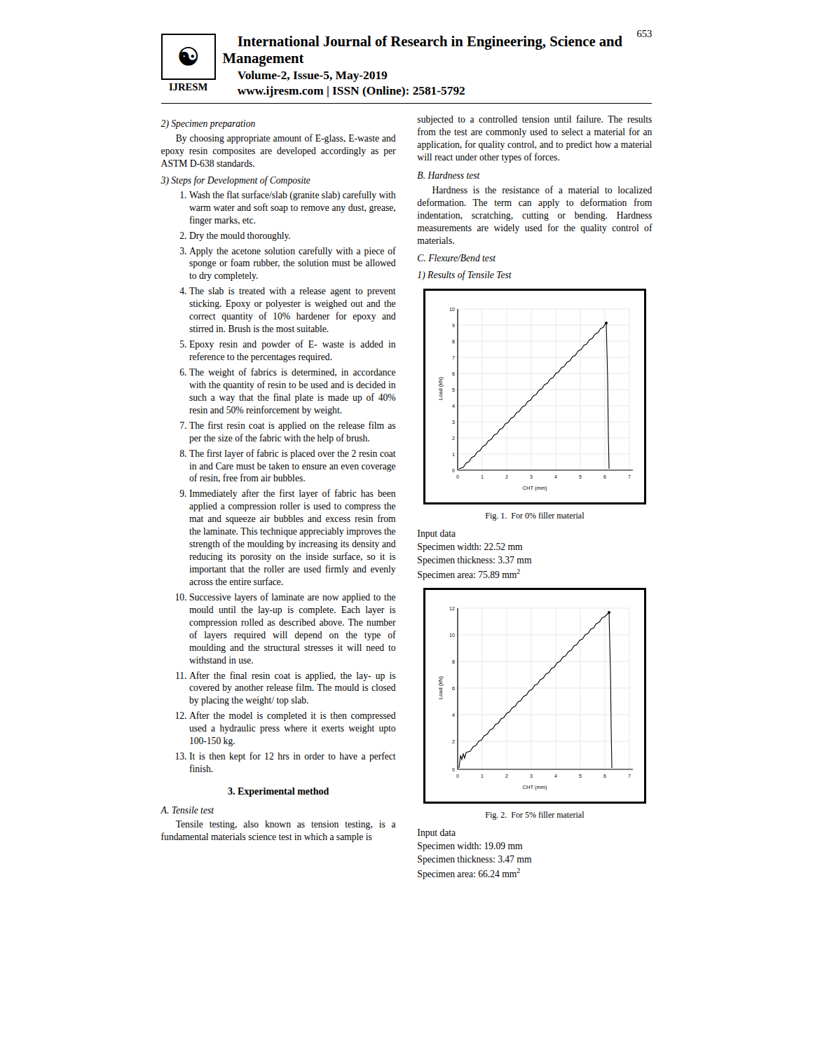653
☯
IJRESM
International Journal of Research in Engineering, Science and Management
Volume-2, Issue-5, May-2019
www.ijresm.com | ISSN (Online): 2581-5792
2) Specimen preparation
By choosing appropriate amount of E-glass, E-waste and epoxy resin composites are developed accordingly as per ASTM D-638 standards.
3) Steps for Development of Composite
Wash the flat surface/slab (granite slab) carefully with warm water and soft soap to remove any dust, grease, finger marks, etc.
Dry the mould thoroughly.
Apply the acetone solution carefully with a piece of sponge or foam rubber, the solution must be allowed to dry completely.
The slab is treated with a release agent to prevent sticking. Epoxy or polyester is weighed out and the correct quantity of 10% hardener for epoxy and stirred in. Brush is the most suitable.
Epoxy resin and powder of E- waste is added in reference to the percentages required.
The weight of fabrics is determined, in accordance with the quantity of resin to be used and is decided in such a way that the final plate is made up of 40% resin and 50% reinforcement by weight.
The first resin coat is applied on the release film as per the size of the fabric with the help of brush.
The first layer of fabric is placed over the 2 resin coat in and Care must be taken to ensure an even coverage of resin, free from air bubbles.
Immediately after the first layer of fabric has been applied a compression roller is used to compress the mat and squeeze air bubbles and excess resin from the laminate. This technique appreciably improves the strength of the moulding by increasing its density and reducing its porosity on the inside surface, so it is important that the roller are used firmly and evenly across the entire surface.
Successive layers of laminate are now applied to the mould until the lay-up is complete. Each layer is compression rolled as described above. The number of layers required will depend on the type of moulding and the structural stresses it will need to withstand in use.
After the final resin coat is applied, the lay- up is covered by another release film. The mould is closed by placing the weight/ top slab.
After the model is completed it is then compressed used a hydraulic press where it exerts weight upto 100-150 kg.
It is then kept for 12 hrs in order to have a perfect finish.
3. Experimental method
A. Tensile test
Tensile testing, also known as tension testing, is a fundamental materials science test in which a sample is
subjected to a controlled tension until failure. The results from the test are commonly used to select a material for an application, for quality control, and to predict how a material will react under other types of forces.
B. Hardness test
Hardness is the resistance of a material to localized deformation. The term can apply to deformation from indentation, scratching, cutting or bending. Hardness measurements are widely used for the quality control of materials.
C. Flexure/Bend test
1) Results of Tensile Test
10 9 8 7 6 5 4 3 2 1 0 0 1 2 3 4 5 6 7 Load (kN) CHT (mm)
Fig. 1. For 0% filler material
Input data
Specimen width: 22.52 mm
Specimen thickness: 3.37 mm
Specimen area: 75.89 mm2
12 10 8 6 4 2 0 0 1 2 3 4 5 6 7 Load (kN) CHT (mm)
Fig. 2. For 5% filler material
Input data
Specimen width: 19.09 mm
Specimen thickness: 3.47 mm
Specimen area: 66.24 mm2